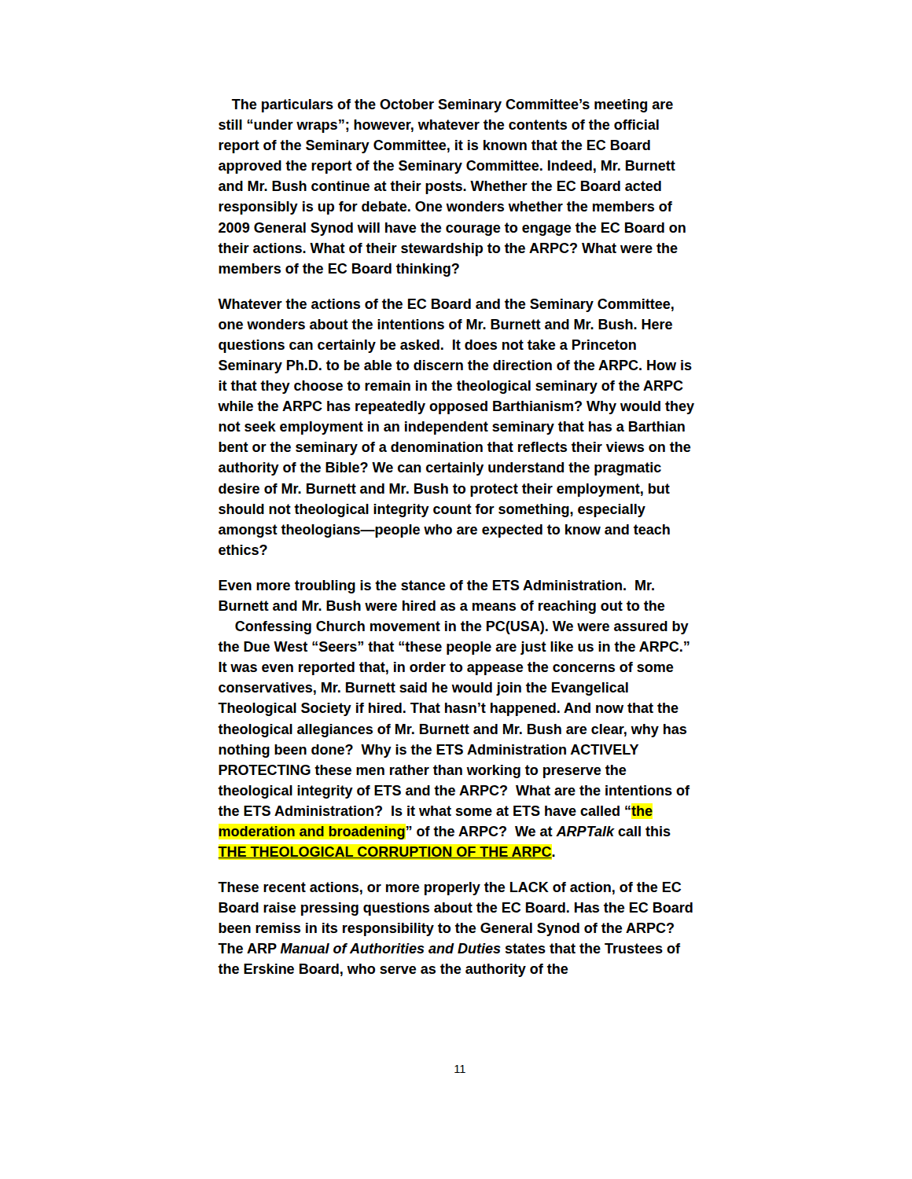The particulars of the October Seminary Committee’s meeting are still “under wraps”; however, whatever the contents of the official report of the Seminary Committee, it is known that the EC Board approved the report of the Seminary Committee. Indeed, Mr. Burnett and Mr. Bush continue at their posts. Whether the EC Board acted responsibly is up for debate. One wonders whether the members of 2009 General Synod will have the courage to engage the EC Board on their actions. What of their stewardship to the ARPC? What were the members of the EC Board thinking?
Whatever the actions of the EC Board and the Seminary Committee, one wonders about the intentions of Mr. Burnett and Mr. Bush. Here questions can certainly be asked. It does not take a Princeton Seminary Ph.D. to be able to discern the direction of the ARPC. How is it that they choose to remain in the theological seminary of the ARPC while the ARPC has repeatedly opposed Barthianism? Why would they not seek employment in an independent seminary that has a Barthian bent or the seminary of a denomination that reflects their views on the authority of the Bible? We can certainly understand the pragmatic desire of Mr. Burnett and Mr. Bush to protect their employment, but should not theological integrity count for something, especially amongst theologians—people who are expected to know and teach ethics?
Even more troubling is the stance of the ETS Administration. Mr. Burnett and Mr. Bush were hired as a means of reaching out to the Confessing Church movement in the PC(USA). We were assured by the Due West “Seers” that “these people are just like us in the ARPC.” It was even reported that, in order to appease the concerns of some conservatives, Mr. Burnett said he would join the Evangelical Theological Society if hired. That hasn’t happened. And now that the theological allegiances of Mr. Burnett and Mr. Bush are clear, why has nothing been done? Why is the ETS Administration ACTIVELY PROTECTING these men rather than working to preserve the theological integrity of ETS and the ARPC? What are the intentions of the ETS Administration? Is it what some at ETS have called “the moderation and broadening” of the ARPC? We at ARPTalk call this THE THEOLOGICAL CORRUPTION OF THE ARPC.
These recent actions, or more properly the LACK of action, of the EC Board raise pressing questions about the EC Board. Has the EC Board been remiss in its responsibility to the General Synod of the ARPC? The ARP Manual of Authorities and Duties states that the Trustees of the Erskine Board, who serve as the authority of the
11